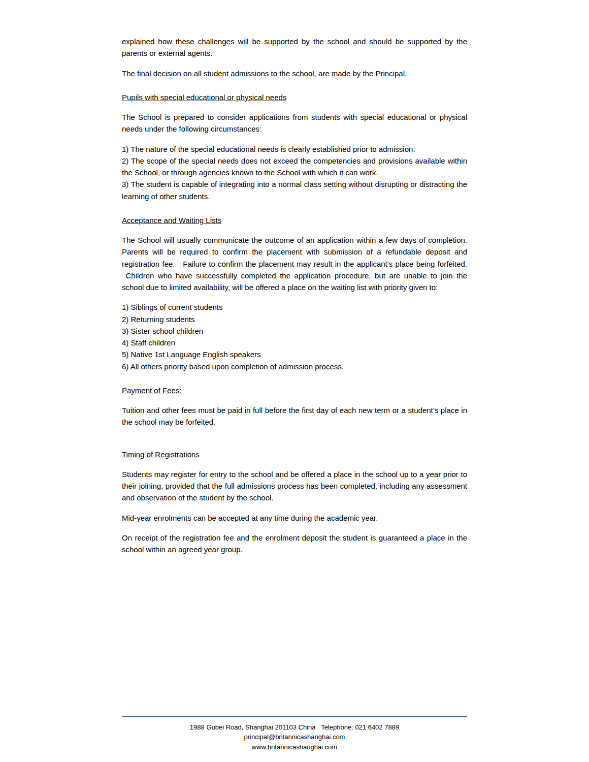explained how these challenges will be supported by the school and should be supported by the parents or external agents.
The final decision on all student admissions to the school, are made by the Principal.
Pupils with special educational or physical needs
The School is prepared to consider applications from students with special educational or physical needs under the following circumstances:
1) The nature of the special educational needs is clearly established prior to admission.
2) The scope of the special needs does not exceed the competencies and provisions available within the School, or through agencies known to the School with which it can work.
3) The student is capable of integrating into a normal class setting without disrupting or distracting the learning of other students.
Acceptance and Waiting Lists
The School will usually communicate the outcome of an application within a few days of completion. Parents will be required to confirm the placement with submission of a refundable deposit and registration fee. Failure to confirm the placement may result in the applicant’s place being forfeited. Children who have successfully completed the application procedure, but are unable to join the school due to limited availability, will be offered a place on the waiting list with priority given to:
1) Siblings of current students
2) Returning students
3) Sister school children
4) Staff children
5) Native 1st Language English speakers
6) All others priority based upon completion of admission process.
Payment of Fees:
Tuition and other fees must be paid in full before the first day of each new term or a student’s place in the school may be forfeited.
Timing of Registrations
Students may register for entry to the school and be offered a place in the school up to a year prior to their joining, provided that the full admissions process has been completed, including any assessment and observation of the student by the school.
Mid-year enrolments can be accepted at any time during the academic year.
On receipt of the registration fee and the enrolment deposit the student is guaranteed a place in the school within an agreed year group.
1988 Gubei Road, Shanghai 201103 China Telephone: 021 6402 7889
principal@britannicashanghai.com
www.britannicashanghai.com